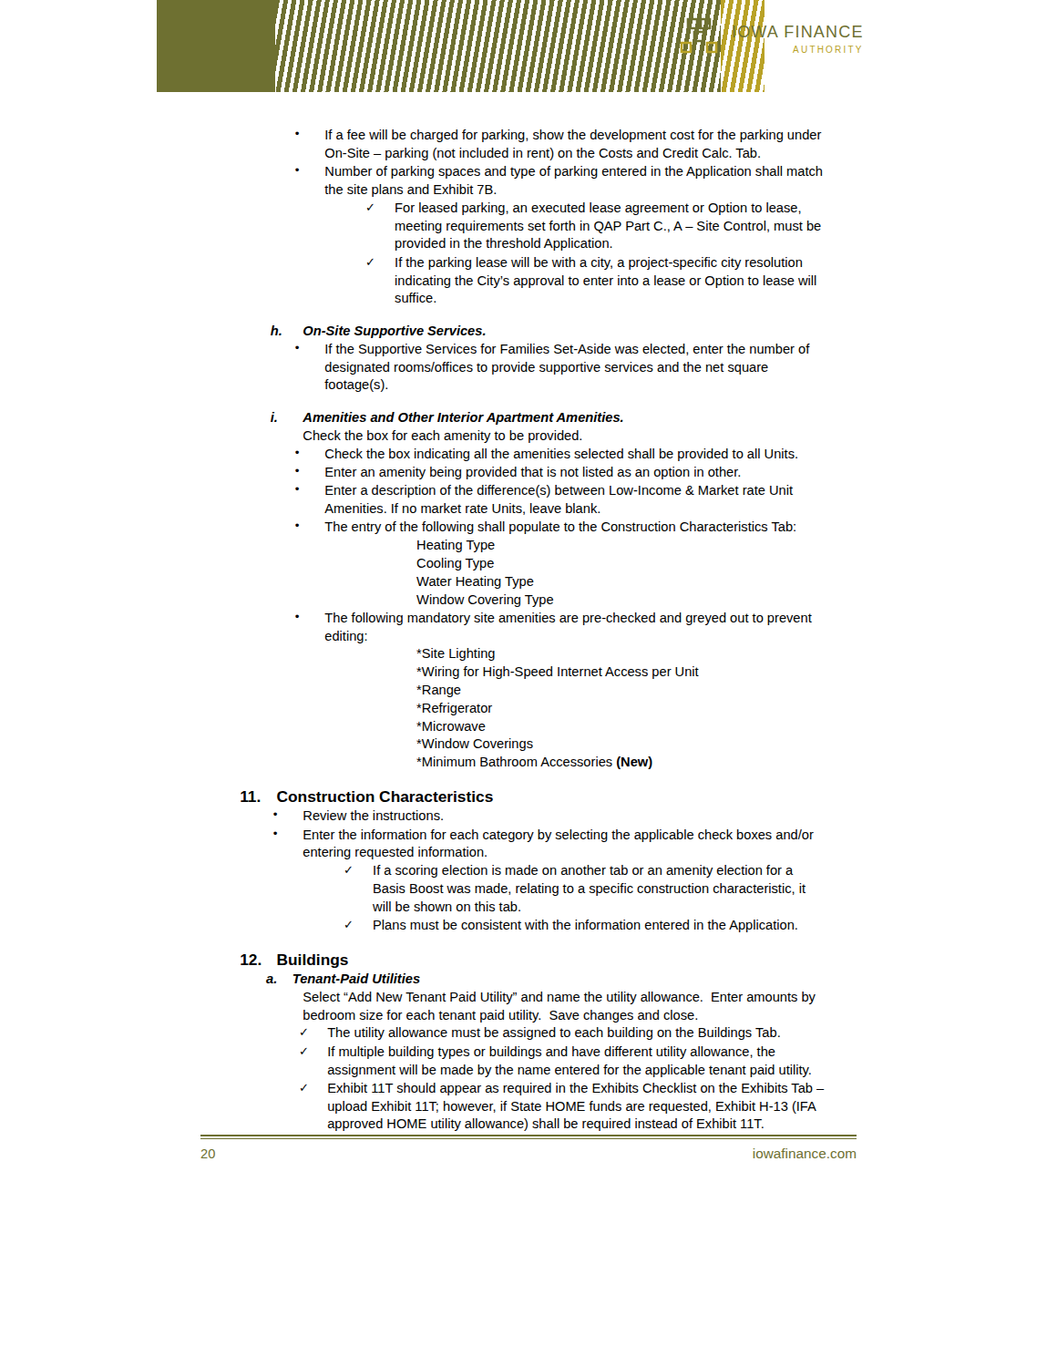IOWA FINANCE
AUTHORITY
•If a fee will be charged for parking, show the development cost for the parking under On-Site – parking (not included in rent) on the Costs and Credit Calc. Tab.
•Number of parking spaces and type of parking entered in the Application shall match the site plans and Exhibit 7B.
✓For leased parking, an executed lease agreement or Option to lease, meeting requirements set forth in QAP Part C., A – Site Control, must be provided in the threshold Application.
✓If the parking lease will be with a city, a project-specific city resolution indicating the City’s approval to enter into a lease or Option to lease will suffice.
h. On-Site Supportive Services.
•If the Supportive Services for Families Set-Aside was elected, enter the number of designated rooms/offices to provide supportive services and the net square footage(s).
i. Amenities and Other Interior Apartment Amenities.
Check the box for each amenity to be provided.
•Check the box indicating all the amenities selected shall be provided to all Units.
•Enter an amenity being provided that is not listed as an option in other.
•Enter a description of the difference(s) between Low-Income & Market rate Unit Amenities. If no market rate Units, leave blank.
•The entry of the following shall populate to the Construction Characteristics Tab:
Heating Type
Cooling Type
Water Heating Type
Window Covering Type
•The following mandatory site amenities are pre-checked and greyed out to prevent editing:
*Site Lighting
*Wiring for High-Speed Internet Access per Unit
*Range
*Refrigerator
*Microwave
*Window Coverings
*Minimum Bathroom Accessories (New)
11. Construction Characteristics
•Review the instructions.
•Enter the information for each category by selecting the applicable check boxes and/or entering requested information.
✓If a scoring election is made on another tab or an amenity election for a Basis Boost was made, relating to a specific construction characteristic, it will be shown on this tab.
✓Plans must be consistent with the information entered in the Application.
12. Buildings
a. Tenant-Paid Utilities
Select “Add New Tenant Paid Utility” and name the utility allowance. Enter amounts by bedroom size for each tenant paid utility. Save changes and close.
✓The utility allowance must be assigned to each building on the Buildings Tab.
✓If multiple building types or buildings and have different utility allowance, the assignment will be made by the name entered for the applicable tenant paid utility.
✓Exhibit 11T should appear as required in the Exhibits Checklist on the Exhibits Tab – upload Exhibit 11T; however, if State HOME funds are requested, Exhibit H-13 (IFA approved HOME utility allowance) shall be required instead of Exhibit 11T.
20 iowafinance.com